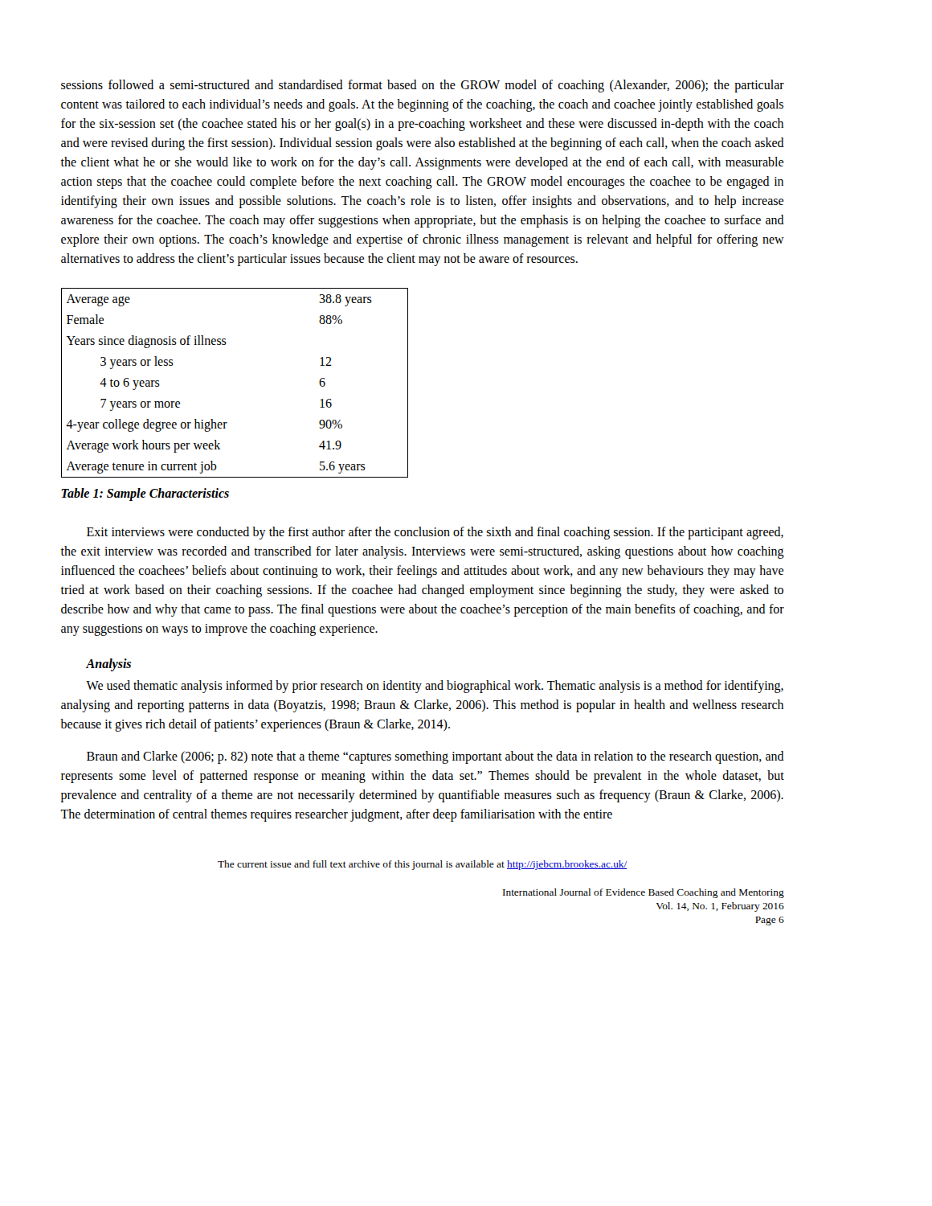sessions followed a semi-structured and standardised format based on the GROW model of coaching (Alexander, 2006); the particular content was tailored to each individual’s needs and goals. At the beginning of the coaching, the coach and coachee jointly established goals for the six-session set (the coachee stated his or her goal(s) in a pre-coaching worksheet and these were discussed in-depth with the coach and were revised during the first session). Individual session goals were also established at the beginning of each call, when the coach asked the client what he or she would like to work on for the day’s call. Assignments were developed at the end of each call, with measurable action steps that the coachee could complete before the next coaching call. The GROW model encourages the coachee to be engaged in identifying their own issues and possible solutions. The coach’s role is to listen, offer insights and observations, and to help increase awareness for the coachee. The coach may offer suggestions when appropriate, but the emphasis is on helping the coachee to surface and explore their own options. The coach’s knowledge and expertise of chronic illness management is relevant and helpful for offering new alternatives to address the client’s particular issues because the client may not be aware of resources.
| Average age | 38.8 years |
| Female | 88% |
| Years since diagnosis of illness | |
| 3 years or less | 12 |
| 4 to 6 years | 6 |
| 7 years or more | 16 |
| 4-year college degree or higher | 90% |
| Average work hours per week | 41.9 |
| Average tenure in current job | 5.6 years |
Table 1: Sample Characteristics
Exit interviews were conducted by the first author after the conclusion of the sixth and final coaching session. If the participant agreed, the exit interview was recorded and transcribed for later analysis. Interviews were semi-structured, asking questions about how coaching influenced the coachees’ beliefs about continuing to work, their feelings and attitudes about work, and any new behaviours they may have tried at work based on their coaching sessions. If the coachee had changed employment since beginning the study, they were asked to describe how and why that came to pass. The final questions were about the coachee’s perception of the main benefits of coaching, and for any suggestions on ways to improve the coaching experience.
Analysis
We used thematic analysis informed by prior research on identity and biographical work. Thematic analysis is a method for identifying, analysing and reporting patterns in data (Boyatzis, 1998; Braun & Clarke, 2006). This method is popular in health and wellness research because it gives rich detail of patients’ experiences (Braun & Clarke, 2014).
Braun and Clarke (2006; p. 82) note that a theme “captures something important about the data in relation to the research question, and represents some level of patterned response or meaning within the data set.” Themes should be prevalent in the whole dataset, but prevalence and centrality of a theme are not necessarily determined by quantifiable measures such as frequency (Braun & Clarke, 2006). The determination of central themes requires researcher judgment, after deep familiarisation with the entire
The current issue and full text archive of this journal is available at http://ijebcm.brookes.ac.uk/
International Journal of Evidence Based Coaching and Mentoring
Vol. 14, No. 1, February 2016
Page 6